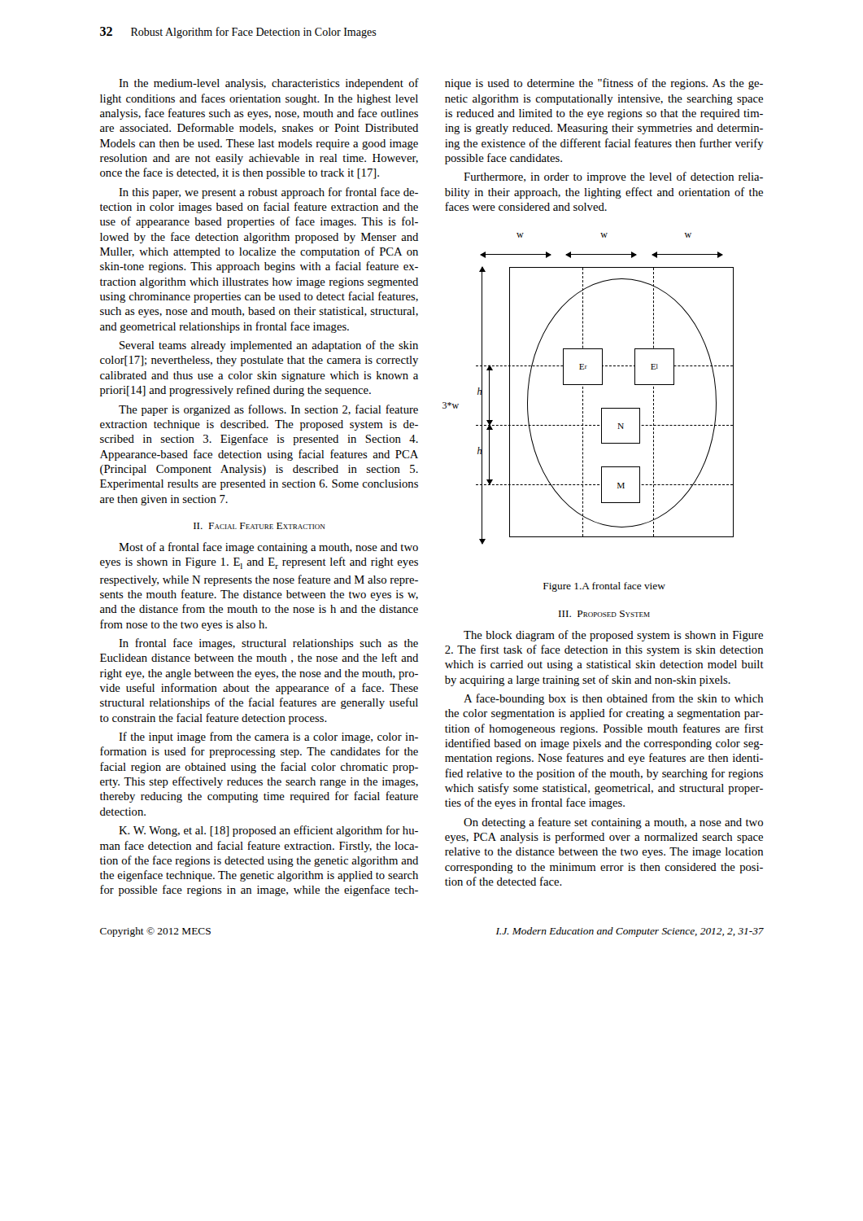32 Robust Algorithm for Face Detection in Color Images
In the medium-level analysis, characteristics independent of light conditions and faces orientation sought. In the highest level analysis, face features such as eyes, nose, mouth and face outlines are associated. Deformable models, snakes or Point Distributed Models can then be used. These last models require a good image resolution and are not easily achievable in real time. However, once the face is detected, it is then possible to track it [17].
In this paper, we present a robust approach for frontal face detection in color images based on facial feature extraction and the use of appearance based properties of face images. This is followed by the face detection algorithm proposed by Menser and Muller, which attempted to localize the computation of PCA on skin-tone regions. This approach begins with a facial feature extraction algorithm which illustrates how image regions segmented using chrominance properties can be used to detect facial features, such as eyes, nose and mouth, based on their statistical, structural, and geometrical relationships in frontal face images.
Several teams already implemented an adaptation of the skin color[17]; nevertheless, they postulate that the camera is correctly calibrated and thus use a color skin signature which is known a priori[14] and progressively refined during the sequence.
The paper is organized as follows. In section 2, facial feature extraction technique is described. The proposed system is described in section 3. Eigenface is presented in Section 4. Appearance-based face detection using facial features and PCA (Principal Component Analysis) is described in section 5. Experimental results are presented in section 6. Some conclusions are then given in section 7.
II. Facial Feature Extraction
Most of a frontal face image containing a mouth, nose and two eyes is shown in Figure 1. El and Er represent left and right eyes respectively, while N represents the nose feature and M also represents the mouth feature. The distance between the two eyes is w, and the distance from the mouth to the nose is h and the distance from nose to the two eyes is also h.
In frontal face images, structural relationships such as the Euclidean distance between the mouth , the nose and the left and right eye, the angle between the eyes, the nose and the mouth, provide useful information about the appearance of a face. These structural relationships of the facial features are generally useful to constrain the facial feature detection process.
If the input image from the camera is a color image, color information is used for preprocessing step. The candidates for the facial region are obtained using the facial color chromatic property. This step effectively reduces the search range in the images, thereby reducing the computing time required for facial feature detection.
K. W. Wong, et al. [18] proposed an efficient algorithm for human face detection and facial feature extraction. Firstly, the location of the face regions is detected using the genetic algorithm and the eigenface technique. The genetic algorithm is applied to search for possible face regions in an image, while the eigenface technique is used to determine the "fitness of the regions. As the genetic algorithm is computationally intensive, the searching space is reduced and limited to the eye regions so that the required timing is greatly reduced. Measuring their symmetries and determining the existence of the different facial features then further verify possible face candidates.
Furthermore, in order to improve the level of detection reliability in their approach, the lighting effect and orientation of the faces were considered and solved.
www
3*w
h
h
Er
El
N
M
Figure 1.A frontal face view
III. Proposed System
The block diagram of the proposed system is shown in Figure 2. The first task of face detection in this system is skin detection which is carried out using a statistical skin detection model built by acquiring a large training set of skin and non-skin pixels.
A face-bounding box is then obtained from the skin to which the color segmentation is applied for creating a segmentation partition of homogeneous regions. Possible mouth features are first identified based on image pixels and the corresponding color segmentation regions. Nose features and eye features are then identified relative to the position of the mouth, by searching for regions which satisfy some statistical, geometrical, and structural properties of the eyes in frontal face images.
On detecting a feature set containing a mouth, a nose and two eyes, PCA analysis is performed over a normalized search space relative to the distance between the two eyes. The image location corresponding to the minimum error is then considered the position of the detected face.
Copyright © 2012 MECS I.J. Modern Education and Computer Science, 2012, 2, 31-37